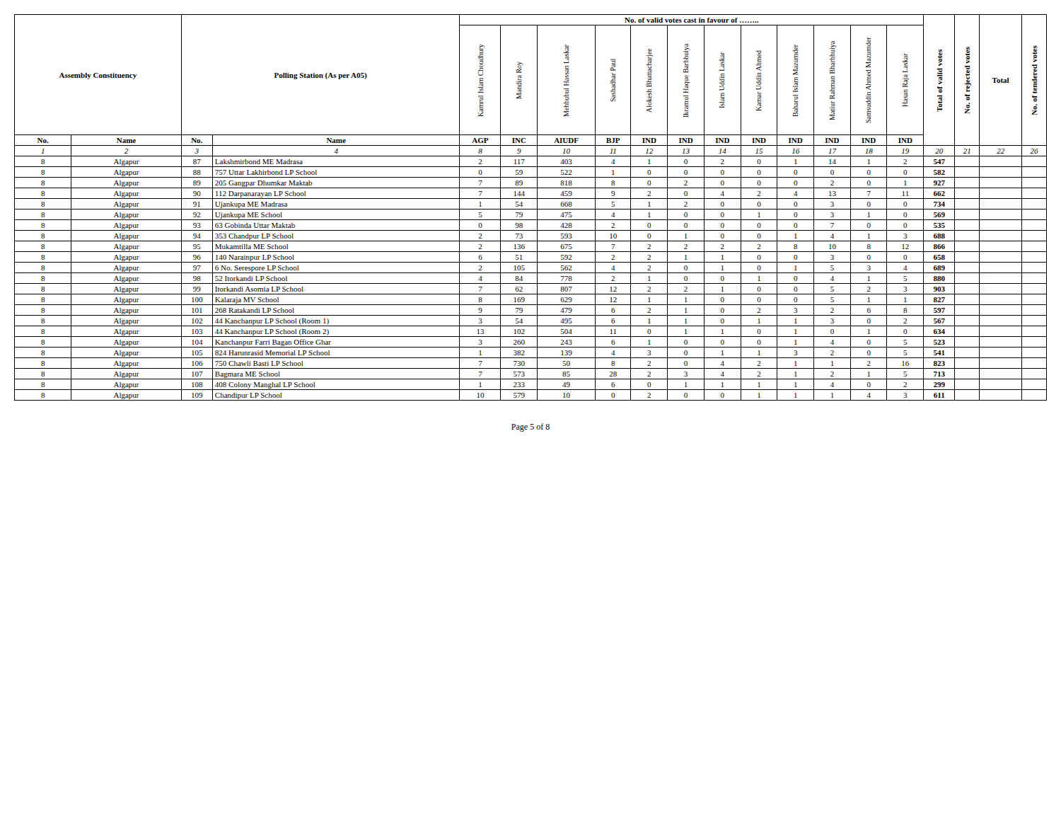| Assembly Constituency | Polling Station (As per A05) | No. of valid votes cast in favour of …….. | Total of valid votes | No. of rejected votes | Total | No. of tendered votes |
| --- | --- | --- | --- | --- | --- | --- |
| Kamrul Islam Choudhury | Mandira Roy | Mehbubul Hassan Laskar | Sashadhar Paul | Alokesh Bhattacharjee | Ikramul Haque Barbhuiya | Islam Uddin Laskar | Kamar Uddin Ahmed | Baharul Islam Mazumder | Matiur Rahman Bharbhuiya | Samsuddin Ahmed Mazumder | Hasan Raja Laskar |
| No. | Name | No. | Name | AGP | INC | AIUDF | BJP | IND | IND | IND | IND | IND | IND | IND | IND |
| 1 | 2 | 3 | 4 | 8 | 9 | 10 | 11 | 12 | 13 | 14 | 15 | 16 | 17 | 18 | 19 | 20 | 21 | 22 | 26 |
| 8 | Algapur | 87 | Lakshmirbond ME Madrasa | 2 | 117 | 403 | 4 | 1 | 0 | 2 | 0 | 1 | 14 | 1 | 2 | 547 | | | |
| 8 | Algapur | 88 | 757 Uttar Lakhirbond LP School | 0 | 59 | 522 | 1 | 0 | 0 | 0 | 0 | 0 | 0 | 0 | 0 | 582 | | | |
| 8 | Algapur | 89 | 205 Gangpar Dhumkar Maktab | 7 | 89 | 818 | 8 | 0 | 2 | 0 | 0 | 0 | 2 | 0 | 1 | 927 | | | |
| 8 | Algapur | 90 | 112 Darpanarayan LP School | 7 | 144 | 459 | 9 | 2 | 0 | 4 | 2 | 4 | 13 | 7 | 11 | 662 | | | |
| 8 | Algapur | 91 | Ujankupa ME Madrasa | 1 | 54 | 668 | 5 | 1 | 2 | 0 | 0 | 0 | 3 | 0 | 0 | 734 | | | |
| 8 | Algapur | 92 | Ujankupa ME School | 5 | 79 | 475 | 4 | 1 | 0 | 0 | 1 | 0 | 3 | 1 | 0 | 569 | | | |
| 8 | Algapur | 93 | 63 Gobinda Uttar Maktab | 0 | 98 | 428 | 2 | 0 | 0 | 0 | 0 | 0 | 7 | 0 | 0 | 535 | | | |
| 8 | Algapur | 94 | 353 Chandpur LP School | 2 | 73 | 593 | 10 | 0 | 1 | 0 | 0 | 1 | 4 | 1 | 3 | 688 | | | |
| 8 | Algapur | 95 | Mukamtilla ME School | 2 | 136 | 675 | 7 | 2 | 2 | 2 | 2 | 8 | 10 | 8 | 12 | 866 | | | |
| 8 | Algapur | 96 | 140 Narainpur LP School | 6 | 51 | 592 | 2 | 2 | 1 | 1 | 0 | 0 | 3 | 0 | 0 | 658 | | | |
| 8 | Algapur | 97 | 6 No. Serespore LP School | 2 | 105 | 562 | 4 | 2 | 0 | 1 | 0 | 1 | 5 | 3 | 4 | 689 | | | |
| 8 | Algapur | 98 | 52 Itorkandi LP School | 4 | 84 | 778 | 2 | 1 | 0 | 0 | 1 | 0 | 4 | 1 | 5 | 880 | | | |
| 8 | Algapur | 99 | Itorkandi Asomia LP School | 7 | 62 | 807 | 12 | 2 | 2 | 1 | 0 | 0 | 5 | 2 | 3 | 903 | | | |
| 8 | Algapur | 100 | Kalaraja MV School | 8 | 169 | 629 | 12 | 1 | 1 | 0 | 0 | 0 | 5 | 1 | 1 | 827 | | | |
| 8 | Algapur | 101 | 268 Ratakandi LP School | 9 | 79 | 479 | 6 | 2 | 1 | 0 | 2 | 3 | 2 | 6 | 8 | 597 | | | |
| 8 | Algapur | 102 | 44 Kanchanpur LP School (Room 1) | 3 | 54 | 495 | 6 | 1 | 1 | 0 | 1 | 1 | 3 | 0 | 2 | 567 | | | |
| 8 | Algapur | 103 | 44 Kanchanpur LP School (Room 2) | 13 | 102 | 504 | 11 | 0 | 1 | 1 | 0 | 1 | 0 | 1 | 0 | 634 | | | |
| 8 | Algapur | 104 | Kanchanpur Farri Bagan Office Ghar | 3 | 260 | 243 | 6 | 1 | 0 | 0 | 0 | 1 | 4 | 0 | 5 | 523 | | | |
| 8 | Algapur | 105 | 824 Harunrasid Memorial LP School | 1 | 382 | 139 | 4 | 3 | 0 | 1 | 1 | 3 | 2 | 0 | 5 | 541 | | | |
| 8 | Algapur | 106 | 750 Chawli Basti LP School | 7 | 730 | 50 | 8 | 2 | 0 | 4 | 2 | 1 | 1 | 2 | 16 | 823 | | | |
| 8 | Algapur | 107 | Bagmara ME School | 7 | 573 | 85 | 28 | 2 | 3 | 4 | 2 | 1 | 2 | 1 | 5 | 713 | | | |
| 8 | Algapur | 108 | 408 Colony Manghal LP School | 1 | 233 | 49 | 6 | 0 | 1 | 1 | 1 | 1 | 4 | 0 | 2 | 299 | | | |
| 8 | Algapur | 109 | Chandipur LP School | 10 | 579 | 10 | 0 | 2 | 0 | 0 | 1 | 1 | 1 | 4 | 3 | 611 | | | |
Page 5 of 8